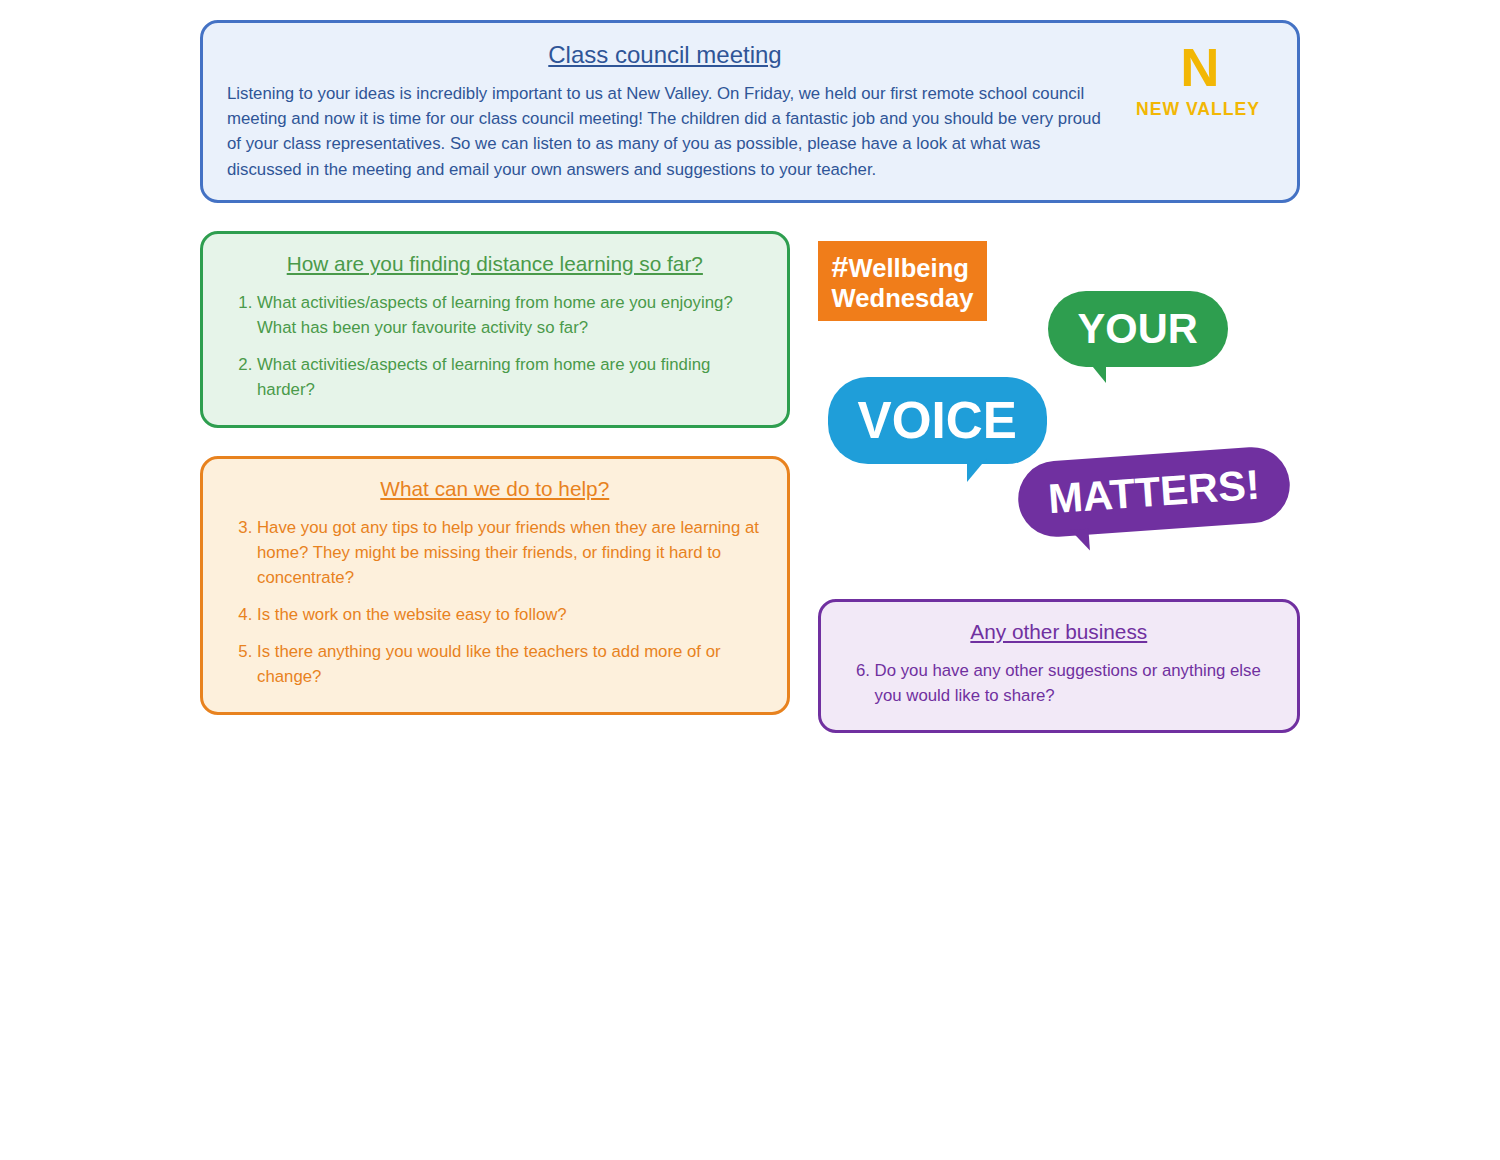Class council meeting
Listening to your ideas is incredibly important to us at New Valley. On Friday, we held our first remote school council meeting and now it is time for our class council meeting! The children did a fantastic job and you should be very proud of your class representatives. So we can listen to as many of you as possible, please have a look at what was discussed in the meeting and email your own answers and suggestions to your teacher.
N
NEW VALLEY
How are you finding distance learning so far?
What activities/aspects of learning from home are you enjoying? What has been your favourite activity so far?
What activities/aspects of learning from home are you finding harder?
What can we do to help?
Have you got any tips to help your friends when they are learning at home? They might be missing their friends, or finding it hard to concentrate?
Is the work on the website easy to follow?
Is there anything you would like the teachers to add more of or change?
#Wellbeing
Wednesday
Your
Voice
Matters!
Any other business
Do you have any other suggestions or anything else you would like to share?